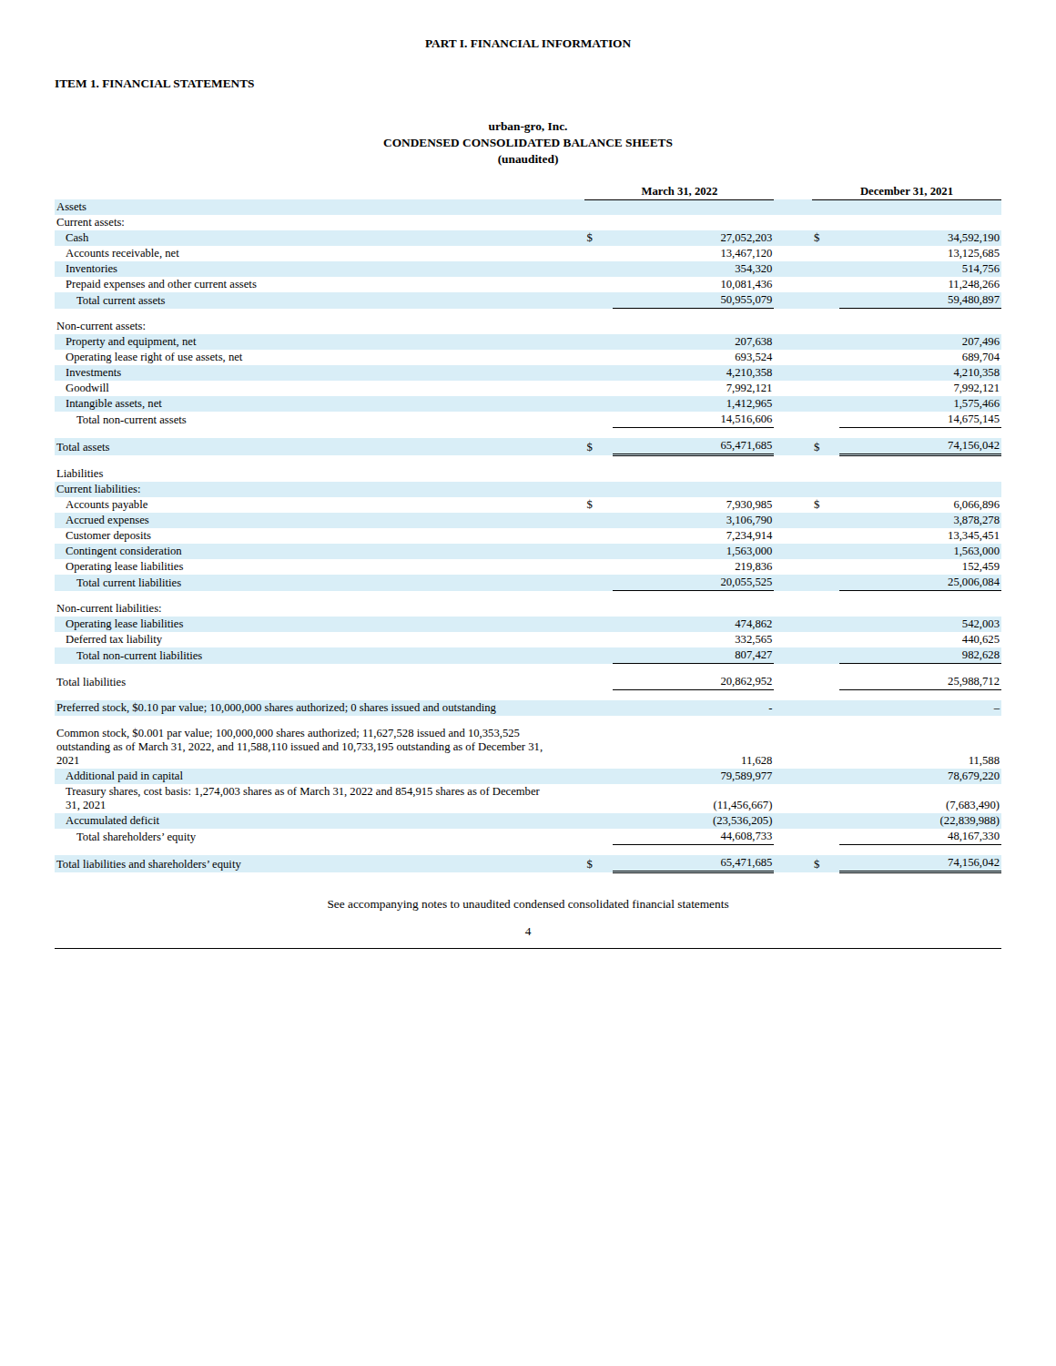PART I. FINANCIAL INFORMATION
ITEM 1. FINANCIAL STATEMENTS
urban-gro, Inc.
CONDENSED CONSOLIDATED BALANCE SHEETS
(unaudited)
| | | March 31, 2022 | | December 31, 2021 |
| Assets | | | | | | |
| Current assets: | | | | | | |
| Cash | | $ | 27,052,203 | | $ | 34,592,190 |
| Accounts receivable, net | | | 13,467,120 | | | 13,125,685 |
| Inventories | | | 354,320 | | | 514,756 |
| Prepaid expenses and other current assets | | | 10,081,436 | | | 11,248,266 |
| Total current assets | | | 50,955,079 | | | 59,480,897 |
| Non-current assets: | | | | | | |
| Property and equipment, net | | | 207,638 | | | 207,496 |
| Operating lease right of use assets, net | | | 693,524 | | | 689,704 |
| Investments | | | 4,210,358 | | | 4,210,358 |
| Goodwill | | | 7,992,121 | | | 7,992,121 |
| Intangible assets, net | | | 1,412,965 | | | 1,575,466 |
| Total non-current assets | | | 14,516,606 | | | 14,675,145 |
| Total assets | | $ | 65,471,685 | | $ | 74,156,042 |
| Liabilities | | | | | | |
| Current liabilities: | | | | | | |
| Accounts payable | | $ | 7,930,985 | | $ | 6,066,896 |
| Accrued expenses | | | 3,106,790 | | | 3,878,278 |
| Customer deposits | | | 7,234,914 | | | 13,345,451 |
| Contingent consideration | | | 1,563,000 | | | 1,563,000 |
| Operating lease liabilities | | | 219,836 | | | 152,459 |
| Total current liabilities | | | 20,055,525 | | | 25,006,084 |
| Non-current liabilities: | | | | | | |
| Operating lease liabilities | | | 474,862 | | | 542,003 |
| Deferred tax liability | | | 332,565 | | | 440,625 |
| Total non-current liabilities | | | 807,427 | | | 982,628 |
| Total liabilities | | | 20,862,952 | | | 25,988,712 |
| Preferred stock, $0.10 par value; 10,000,000 shares authorized; 0 shares issued and outstanding | | | - | | | – |
| Common stock, $0.001 par value; 100,000,000 shares authorized; 11,627,528 issued and 10,353,525 outstanding as of March 31, 2022, and 11,588,110 issued and 10,733,195 outstanding as of December 31, 2021 | | | 11,628 | | | 11,588 |
| Additional paid in capital | | | 79,589,977 | | | 78,679,220 |
| Treasury shares, cost basis: 1,274,003 shares as of March 31, 2022 and 854,915 shares as of December 31, 2021 | | | (11,456,667) | | | (7,683,490) |
| Accumulated deficit | | | (23,536,205) | | | (22,839,988) |
| Total shareholders’ equity | | | 44,608,733 | | | 48,167,330 |
| Total liabilities and shareholders’ equity | | $ | 65,471,685 | | $ | 74,156,042 |
See accompanying notes to unaudited condensed consolidated financial statements
4